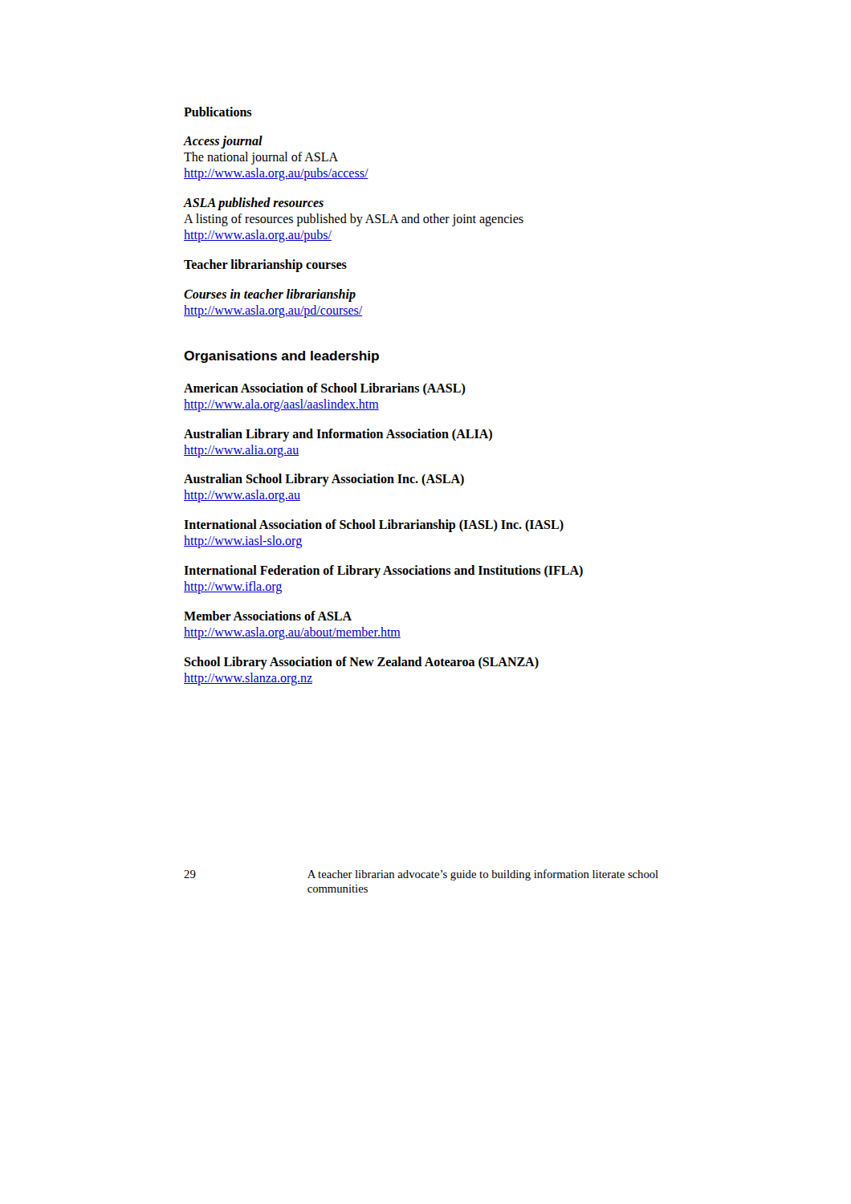Publications
Access journal
The national journal of ASLA
http://www.asla.org.au/pubs/access/
ASLA published resources
A listing of resources published by ASLA and other joint agencies
http://www.asla.org.au/pubs/
Teacher librarianship courses
Courses in teacher librarianship
http://www.asla.org.au/pd/courses/
Organisations and leadership
American Association of School Librarians (AASL)
http://www.ala.org/aasl/aaslindex.htm
Australian Library and Information Association (ALIA)
http://www.alia.org.au
Australian School Library Association Inc. (ASLA)
http://www.asla.org.au
International Association of School Librarianship (IASL) Inc. (IASL)
http://www.iasl-slo.org
International Federation of Library Associations and Institutions (IFLA)
http://www.ifla.org
Member Associations of ASLA
http://www.asla.org.au/about/member.htm
School Library Association of New Zealand Aotearoa (SLANZA)
http://www.slanza.org.nz
29 A teacher librarian advocate’s guide to building information literate school communities